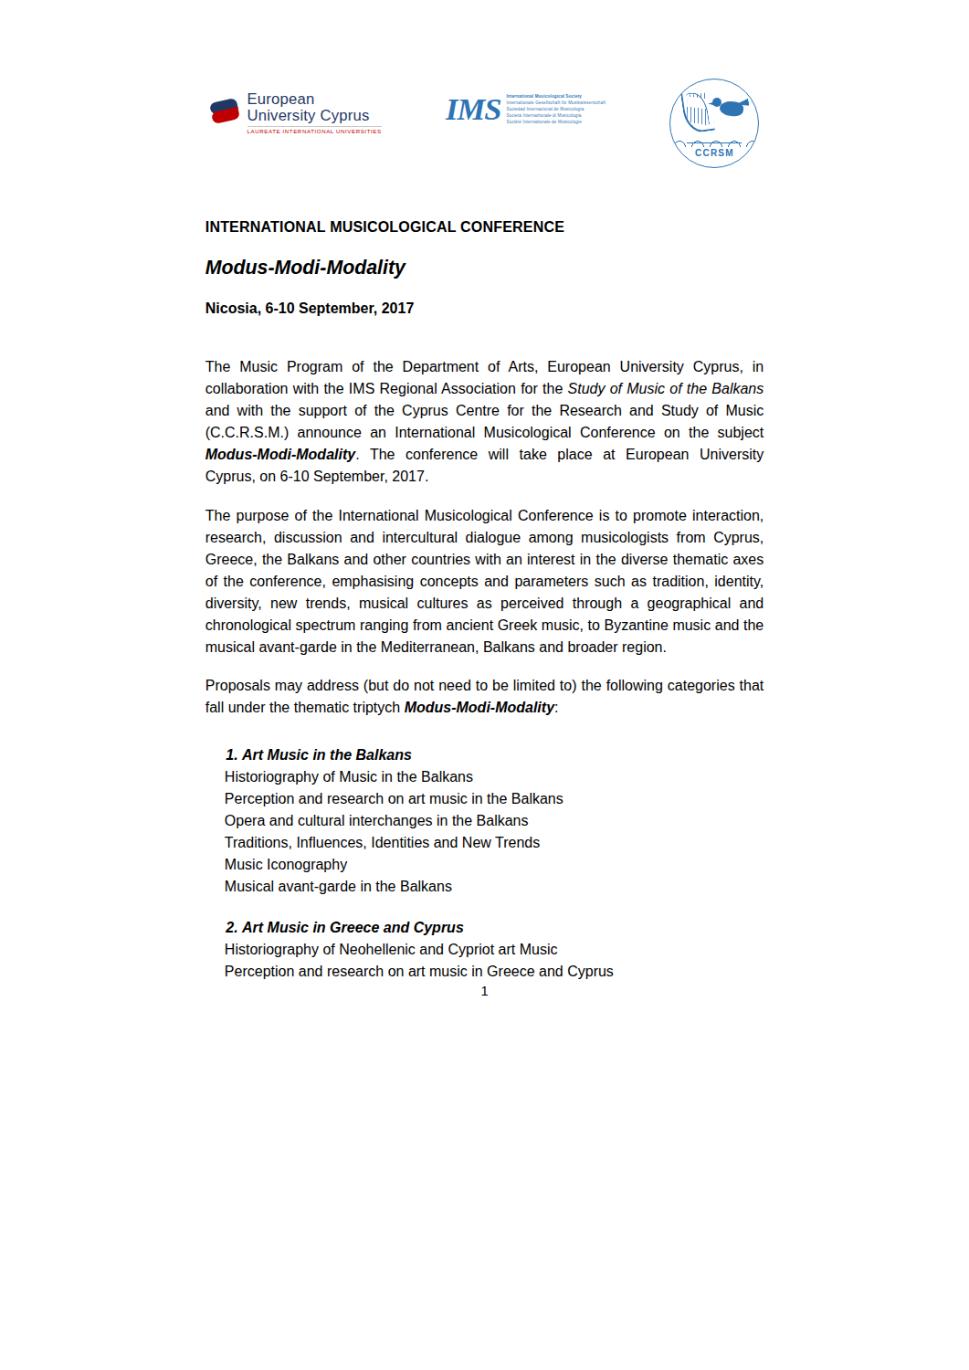European
University Cyprus
Laureate International Universities
IMS
International Musicological Society
Internationale Gesellschaft für Musikwissenschaft
Sociedad Internacional de Musicología
Società Internazionale di Musicologia
Société Internationale de Musicologie
CCRSM
INTERNATIONAL MUSICOLOGICAL CONFERENCE
Modus-Modi-Modality
Nicosia, 6-10 September, 2017
The Music Program of the Department of Arts, European University Cyprus, in collaboration with the IMS Regional Association for the Study of Music of the Balkans and with the support of the Cyprus Centre for the Research and Study of Music (C.C.R.S.M.) announce an International Musicological Conference on the subject Modus-Modi-Modality. The conference will take place at European University Cyprus, on 6-10 September, 2017.
The purpose of the International Musicological Conference is to promote interaction, research, discussion and intercultural dialogue among musicologists from Cyprus, Greece, the Balkans and other countries with an interest in the diverse thematic axes of the conference, emphasising concepts and parameters such as tradition, identity, diversity, new trends, musical cultures as perceived through a geographical and chronological spectrum ranging from ancient Greek music, to Byzantine music and the musical avant-garde in the Mediterranean, Balkans and broader region.
Proposals may address (but do not need to be limited to) the following categories that fall under the thematic triptych Modus-Modi-Modality:
Art Music in the Balkans
Historiography of Music in the Balkans
Perception and research on art music in the Balkans
Opera and cultural interchanges in the Balkans
Traditions, Influences, Identities and New Trends
Music Iconography
Musical avant-garde in the Balkans
Art Music in Greece and Cyprus
Historiography of Neohellenic and Cypriot art Music
Perception and research on art music in Greece and Cyprus
1